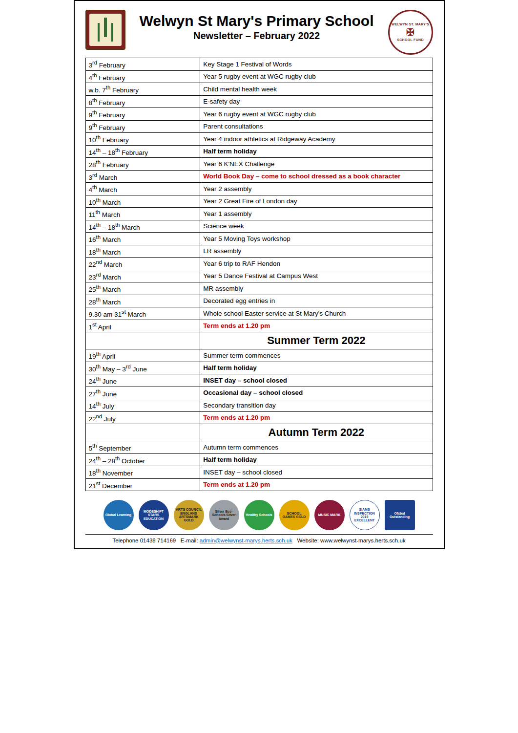Welwyn St Mary's Primary School
Newsletter – February 2022
WELWYN ST. MARY'S ✠ SCHOOL FUND
| 3 rd February | Key Stage 1 Festival of Words |
| 4 th February | Year 5 rugby event at WGC rugby club |
| w.b. 7 th February | Child mental health week |
| 8 th February | E-safety day |
| 9 th February | Year 6 rugby event at WGC rugby club |
| 9 th February | Parent consultations |
| 10 th February | Year 4 indoor athletics at Ridgeway Academy |
| 14 th – 18 th February | Half term holiday |
| 28 th February | Year 6 K'NEX Challenge |
| 3 rd March | World Book Day – come to school dressed as a book character |
| 4 th March | Year 2 assembly |
| 10 th March | Year 2 Great Fire of London day |
| 11 th March | Year 1 assembly |
| 14 th – 18 th March | Science week |
| 16 th March | Year 5 Moving Toys workshop |
| 18 th March | LR assembly |
| 22 nd March | Year 6 trip to RAF Hendon |
| 23 rd March | Year 5 Dance Festival at Campus West |
| 25 th March | MR assembly |
| 28 th March | Decorated egg entries in |
| 9.30 am 31 st March | Whole school Easter service at St Mary's Church |
| 1 st April | Term ends at 1.20 pm |
| | Summer Term 2022 |
| 19 th April | Summer term commences |
| 30 th May – 3 rd June | Half term holiday |
| 24 th June | INSET day – school closed |
| 27 th June | Occasional day – school closed |
| 14 th July | Secondary transition day |
| 22 nd July | Term ends at 1.20 pm |
| | Autumn Term 2022 |
| 5 th September | Autumn term commences |
| 24 th – 28 th October | Half term holiday |
| 18 th November | INSET day – school closed |
| 21 st December | Term ends at 1.20 pm |
Global Learning
MODESHIFT STARS EDUCATION
ARTS COUNCIL ENGLAND ARTSMARK GOLD
Silver Eco-Schools Silver Award
Healthy Schools
SCHOOL GAMES GOLD
MUSIC MARK
SIAMS INSPECTION 2019 EXCELLENT
Ofsted Outstanding
Telephone 01438 714169 E-mail: admin@welwynst-marys.herts.sch.uk Website: www.welwynst-marys.herts.sch.uk